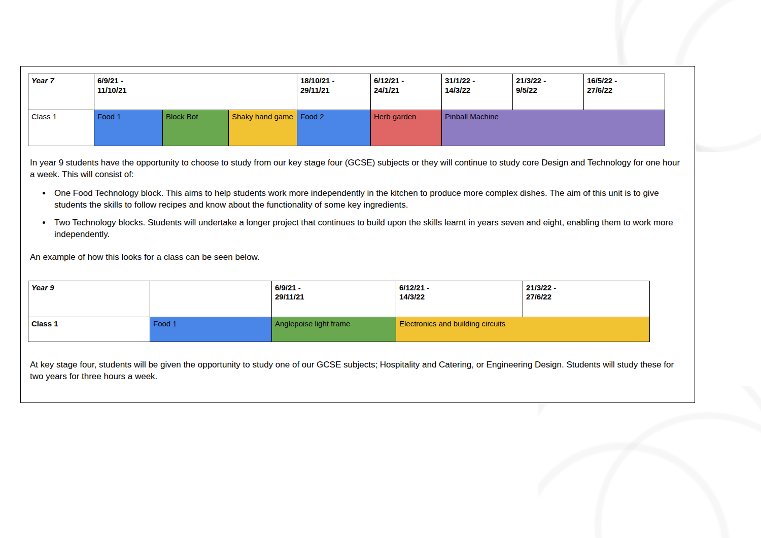| Year 7 | 6/9/21 - 11/10/21 | 18/10/21 - 29/11/21 | 6/12/21 - 24/1/21 | 31/1/22 - 14/3/22 | 21/3/22 - 9/5/22 | 16/5/22 - 27/6/22 |
| Class 1 | Food 1 | Block Bot | Shaky hand game | Food 2 | Herb garden | Pinball Machine |
In year 9 students have the opportunity to choose to study from our key stage four (GCSE) subjects or they will continue to study core Design and Technology for one hour a week. This will consist of:
One Food Technology block. This aims to help students work more independently in the kitchen to produce more complex dishes. The aim of this unit is to give students the skills to follow recipes and know about the functionality of some key ingredients.
Two Technology blocks. Students will undertake a longer project that continues to build upon the skills learnt in years seven and eight, enabling them to work more independently.
An example of how this looks for a class can be seen below.
| Year 9 | | 6/9/21 - 29/11/21 | 6/12/21 - 14/3/22 | 21/3/22 - 27/6/22 |
| Class 1 | Food 1 | Anglepoise light frame | Electronics and building circuits |
At key stage four, students will be given the opportunity to study one of our GCSE subjects; Hospitality and Catering, or Engineering Design. Students will study these for two years for three hours a week.